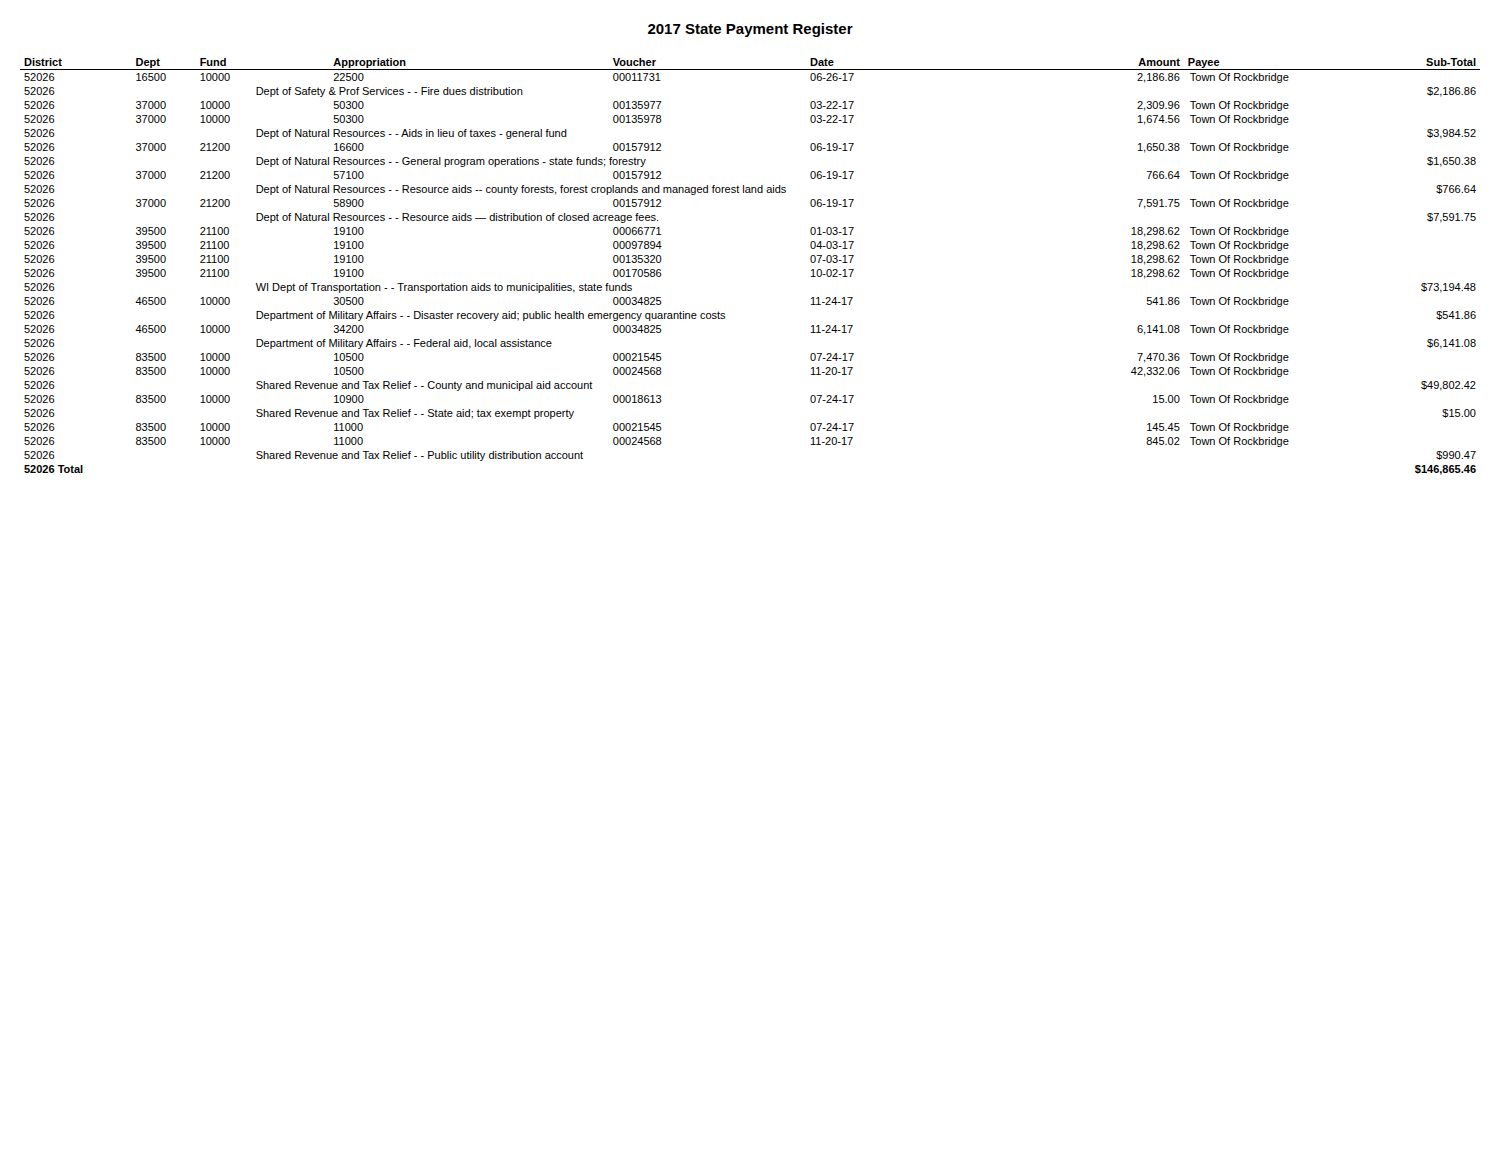2017 State Payment Register
| District | Dept | Fund | Appropriation | Voucher | Date | Amount | Payee | Sub-Total |
| --- | --- | --- | --- | --- | --- | --- | --- | --- |
| 52026 | 16500 | 10000 | 22500 | 00011731 | 06-26-17 | 2,186.86 | Town Of Rockbridge | |
| 52026 | | Dept of Safety & Prof Services - - Fire dues distribution | | $2,186.86 |
| 52026 | 37000 | 10000 | 50300 | 00135977 | 03-22-17 | 2,309.96 | Town Of Rockbridge | |
| 52026 | 37000 | 10000 | 50300 | 00135978 | 03-22-17 | 1,674.56 | Town Of Rockbridge | |
| 52026 | | Dept of Natural Resources - - Aids in lieu of taxes - general fund | | $3,984.52 |
| 52026 | 37000 | 21200 | 16600 | 00157912 | 06-19-17 | 1,650.38 | Town Of Rockbridge | |
| 52026 | | Dept of Natural Resources - - General program operations - state funds; forestry | | $1,650.38 |
| 52026 | 37000 | 21200 | 57100 | 00157912 | 06-19-17 | 766.64 | Town Of Rockbridge | |
| 52026 | | Dept of Natural Resources - - Resource aids -- county forests, forest croplands and managed forest land aids | | $766.64 |
| 52026 | 37000 | 21200 | 58900 | 00157912 | 06-19-17 | 7,591.75 | Town Of Rockbridge | |
| 52026 | | Dept of Natural Resources - - Resource aids — distribution of closed acreage fees. | | $7,591.75 |
| 52026 | 39500 | 21100 | 19100 | 00066771 | 01-03-17 | 18,298.62 | Town Of Rockbridge | |
| 52026 | 39500 | 21100 | 19100 | 00097894 | 04-03-17 | 18,298.62 | Town Of Rockbridge | |
| 52026 | 39500 | 21100 | 19100 | 00135320 | 07-03-17 | 18,298.62 | Town Of Rockbridge | |
| 52026 | 39500 | 21100 | 19100 | 00170586 | 10-02-17 | 18,298.62 | Town Of Rockbridge | |
| 52026 | | WI Dept of Transportation - - Transportation aids to municipalities, state funds | | $73,194.48 |
| 52026 | 46500 | 10000 | 30500 | 00034825 | 11-24-17 | 541.86 | Town Of Rockbridge | |
| 52026 | | Department of Military Affairs - - Disaster recovery aid; public health emergency quarantine costs | | $541.86 |
| 52026 | 46500 | 10000 | 34200 | 00034825 | 11-24-17 | 6,141.08 | Town Of Rockbridge | |
| 52026 | | Department of Military Affairs - - Federal aid, local assistance | | $6,141.08 |
| 52026 | 83500 | 10000 | 10500 | 00021545 | 07-24-17 | 7,470.36 | Town Of Rockbridge | |
| 52026 | 83500 | 10000 | 10500 | 00024568 | 11-20-17 | 42,332.06 | Town Of Rockbridge | |
| 52026 | | Shared Revenue and Tax Relief - - County and municipal aid account | | $49,802.42 |
| 52026 | 83500 | 10000 | 10900 | 00018613 | 07-24-17 | 15.00 | Town Of Rockbridge | |
| 52026 | | Shared Revenue and Tax Relief - - State aid; tax exempt property | | $15.00 |
| 52026 | 83500 | 10000 | 11000 | 00021545 | 07-24-17 | 145.45 | Town Of Rockbridge | |
| 52026 | 83500 | 10000 | 11000 | 00024568 | 11-20-17 | 845.02 | Town Of Rockbridge | |
| 52026 | | Shared Revenue and Tax Relief - - Public utility distribution account | | $990.47 |
| 52026 Total | | | | | | | | $146,865.46 |